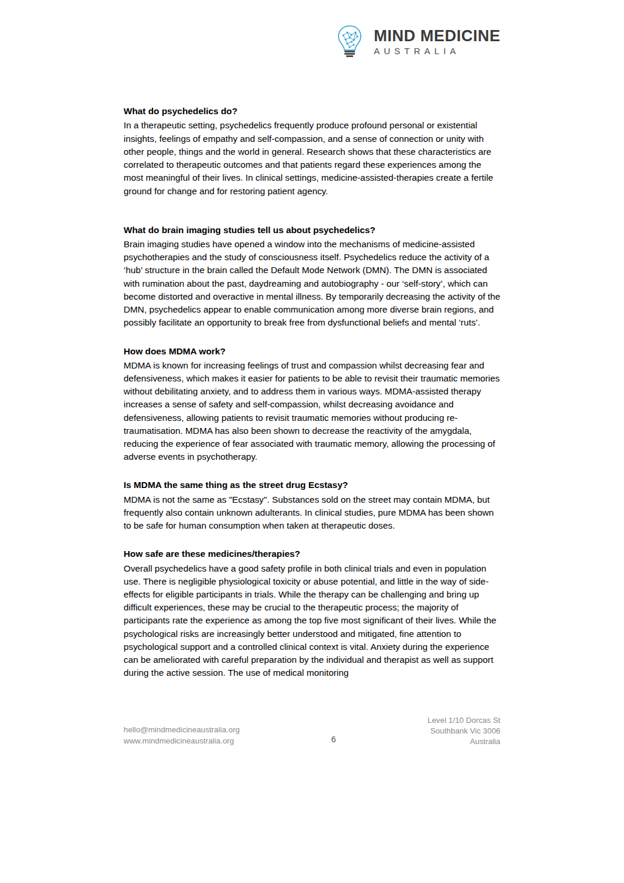MIND MEDICINE
AUSTRALIA
What do psychedelics do?
In a therapeutic setting, psychedelics frequently produce profound personal or existential insights, feelings of empathy and self-compassion, and a sense of connection or unity with other people, things and the world in general. Research shows that these characteristics are correlated to therapeutic outcomes and that patients regard these experiences among the most meaningful of their lives. In clinical settings, medicine-assisted-therapies create a fertile ground for change and for restoring patient agency.
What do brain imaging studies tell us about psychedelics?
Brain imaging studies have opened a window into the mechanisms of medicine-assisted psychotherapies and the study of consciousness itself. Psychedelics reduce the activity of a ‘hub’ structure in the brain called the Default Mode Network (DMN). The DMN is associated with rumination about the past, daydreaming and autobiography - our ‘self-story’, which can become distorted and overactive in mental illness. By temporarily decreasing the activity of the DMN, psychedelics appear to enable communication among more diverse brain regions, and possibly facilitate an opportunity to break free from dysfunctional beliefs and mental ‘ruts’.
How does MDMA work?
MDMA is known for increasing feelings of trust and compassion whilst decreasing fear and defensiveness, which makes it easier for patients to be able to revisit their traumatic memories without debilitating anxiety, and to address them in various ways. MDMA-assisted therapy increases a sense of safety and self-compassion, whilst decreasing avoidance and defensiveness, allowing patients to revisit traumatic memories without producing re-traumatisation. MDMA has also been shown to decrease the reactivity of the amygdala, reducing the experience of fear associated with traumatic memory, allowing the processing of adverse events in psychotherapy.
Is MDMA the same thing as the street drug Ecstasy?
MDMA is not the same as "Ecstasy". Substances sold on the street may contain MDMA, but frequently also contain unknown adulterants. In clinical studies, pure MDMA has been shown to be safe for human consumption when taken at therapeutic doses.
How safe are these medicines/therapies?
Overall psychedelics have a good safety profile in both clinical trials and even in population use. There is negligible physiological toxicity or abuse potential, and little in the way of side-effects for eligible participants in trials. While the therapy can be challenging and bring up difficult experiences, these may be crucial to the therapeutic process; the majority of participants rate the experience as among the top five most significant of their lives. While the psychological risks are increasingly better understood and mitigated, fine attention to psychological support and a controlled clinical context is vital. Anxiety during the experience can be ameliorated with careful preparation by the individual and therapist as well as support during the active session. The use of medical monitoring
hello@mindmedicineaustralia.org
www.mindmedicineaustralia.org
6
Level 1/10 Dorcas St
Southbank Vic 3006
Australia